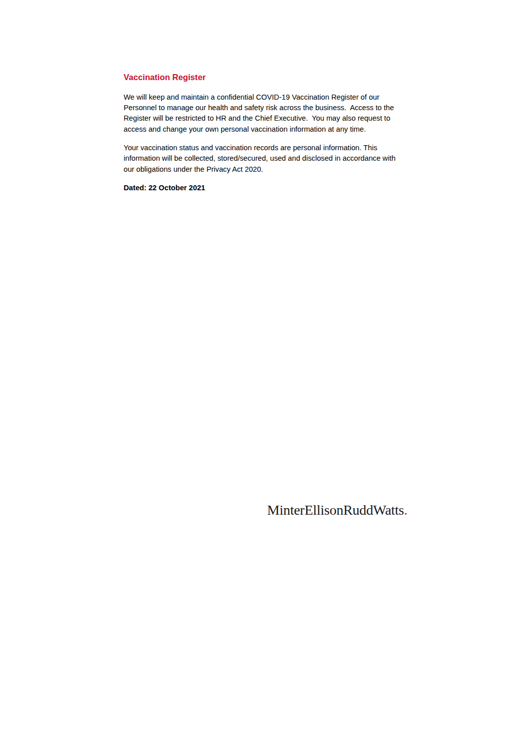Vaccination Register
We will keep and maintain a confidential COVID-19 Vaccination Register of our Personnel to manage our health and safety risk across the business. Access to the Register will be restricted to HR and the Chief Executive. You may also request to access and change your own personal vaccination information at any time.
Your vaccination status and vaccination records are personal information. This information will be collected, stored/secured, used and disclosed in accordance with our obligations under the Privacy Act 2020.
Dated: 22 October 2021
MinterEllisonRuddWatts.